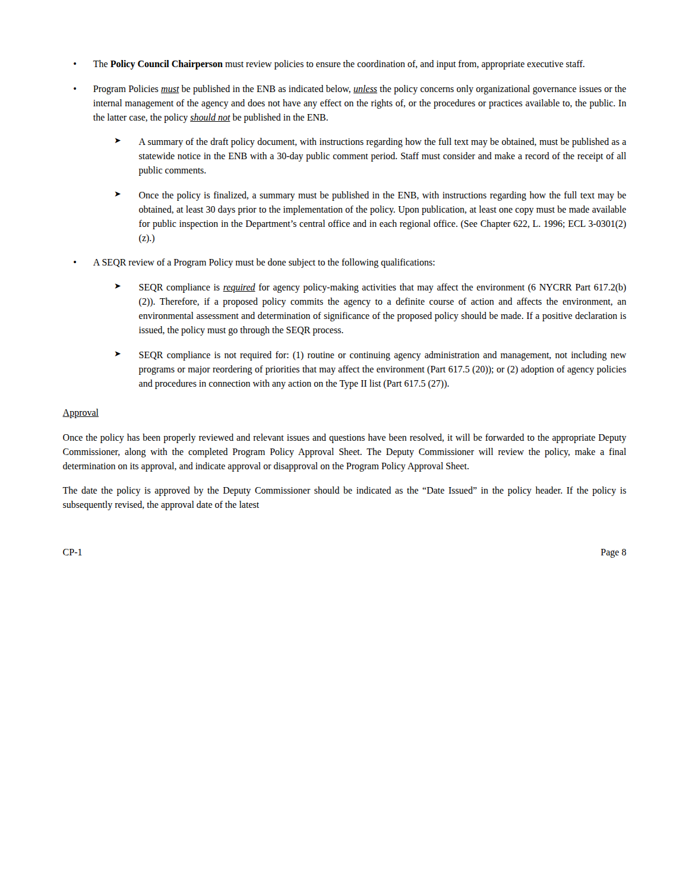The Policy Council Chairperson must review policies to ensure the coordination of, and input from, appropriate executive staff.
Program Policies must be published in the ENB as indicated below, unless the policy concerns only organizational governance issues or the internal management of the agency and does not have any effect on the rights of, or the procedures or practices available to, the public. In the latter case, the policy should not be published in the ENB.
A summary of the draft policy document, with instructions regarding how the full text may be obtained, must be published as a statewide notice in the ENB with a 30-day public comment period. Staff must consider and make a record of the receipt of all public comments.
Once the policy is finalized, a summary must be published in the ENB, with instructions regarding how the full text may be obtained, at least 30 days prior to the implementation of the policy. Upon publication, at least one copy must be made available for public inspection in the Department’s central office and in each regional office. (See Chapter 622, L. 1996; ECL 3-0301(2) (z).)
A SEQR review of a Program Policy must be done subject to the following qualifications:
SEQR compliance is required for agency policy-making activities that may affect the environment (6 NYCRR Part 617.2(b) (2)). Therefore, if a proposed policy commits the agency to a definite course of action and affects the environment, an environmental assessment and determination of significance of the proposed policy should be made. If a positive declaration is issued, the policy must go through the SEQR process.
SEQR compliance is not required for: (1) routine or continuing agency administration and management, not including new programs or major reordering of priorities that may affect the environment (Part 617.5 (20)); or (2) adoption of agency policies and procedures in connection with any action on the Type II list (Part 617.5 (27)).
Approval
Once the policy has been properly reviewed and relevant issues and questions have been resolved, it will be forwarded to the appropriate Deputy Commissioner, along with the completed Program Policy Approval Sheet. The Deputy Commissioner will review the policy, make a final determination on its approval, and indicate approval or disapproval on the Program Policy Approval Sheet.
The date the policy is approved by the Deputy Commissioner should be indicated as the “Date Issued” in the policy header. If the policy is subsequently revised, the approval date of the latest
CP-1 Page 8